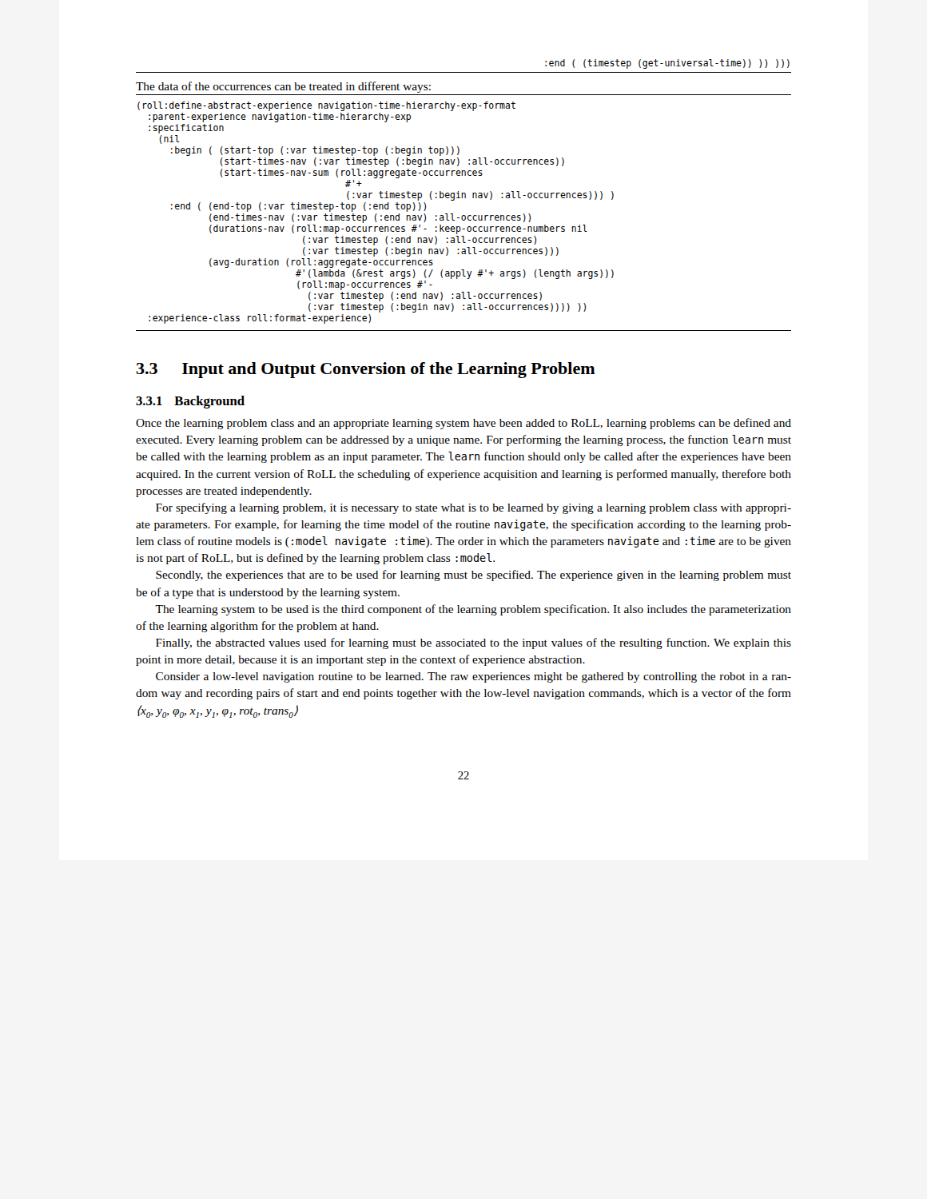:end ( (timestep (get-universal-time)) )) )))
The data of the occurrences can be treated in different ways:
(roll:define-abstract-experience navigation-time-hierarchy-exp-format
  :parent-experience navigation-time-hierarchy-exp
  :specification
    (nil
      :begin ( (start-top (:var timestep-top (:begin top)))
               (start-times-nav (:var timestep (:begin nav) :all-occurrences))
               (start-times-nav-sum (roll:aggregate-occurrences
                                      #'+
                                      (:var timestep (:begin nav) :all-occurrences))) )
      :end ( (end-top (:var timestep-top (:end top)))
             (end-times-nav (:var timestep (:end nav) :all-occurrences))
             (durations-nav (roll:map-occurrences #'- :keep-occurrence-numbers nil
                              (:var timestep (:end nav) :all-occurrences)
                              (:var timestep (:begin nav) :all-occurrences)))
             (avg-duration (roll:aggregate-occurrences
                             #'(lambda (&rest args) (/ (apply #'+ args) (length args)))
                             (roll:map-occurrences #'-
                               (:var timestep (:end nav) :all-occurrences)
                               (:var timestep (:begin nav) :all-occurrences)))) ))
  :experience-class roll:format-experience)
3.3 Input and Output Conversion of the Learning Problem
3.3.1 Background
Once the learning problem class and an appropriate learning system have been added to RoLL, learning problems can be defined and executed. Every learning problem can be addressed by a unique name. For performing the learning process, the function learn must be called with the learning problem as an input parameter. The learn function should only be called after the experiences have been acquired. In the current version of RoLL the scheduling of experience acquisition and learning is performed manually, therefore both processes are treated independently.
For specifying a learning problem, it is necessary to state what is to be learned by giving a learning problem class with appropriate parameters. For example, for learning the time model of the routine navigate, the specification according to the learning problem class of routine models is (:model navigate :time). The order in which the parameters navigate and :time are to be given is not part of RoLL, but is defined by the learning problem class :model.
Secondly, the experiences that are to be used for learning must be specified. The experience given in the learning problem must be of a type that is understood by the learning system.
The learning system to be used is the third component of the learning problem specification. It also includes the parameterization of the learning algorithm for the problem at hand.
Finally, the abstracted values used for learning must be associated to the input values of the resulting function. We explain this point in more detail, because it is an important step in the context of experience abstraction.
Consider a low-level navigation routine to be learned. The raw experiences might be gathered by controlling the robot in a random way and recording pairs of start and end points together with the low-level navigation commands, which is a vector of the form ⟨x0, y0, φ0, x1, y1, φ1, rot0, trans0⟩
22